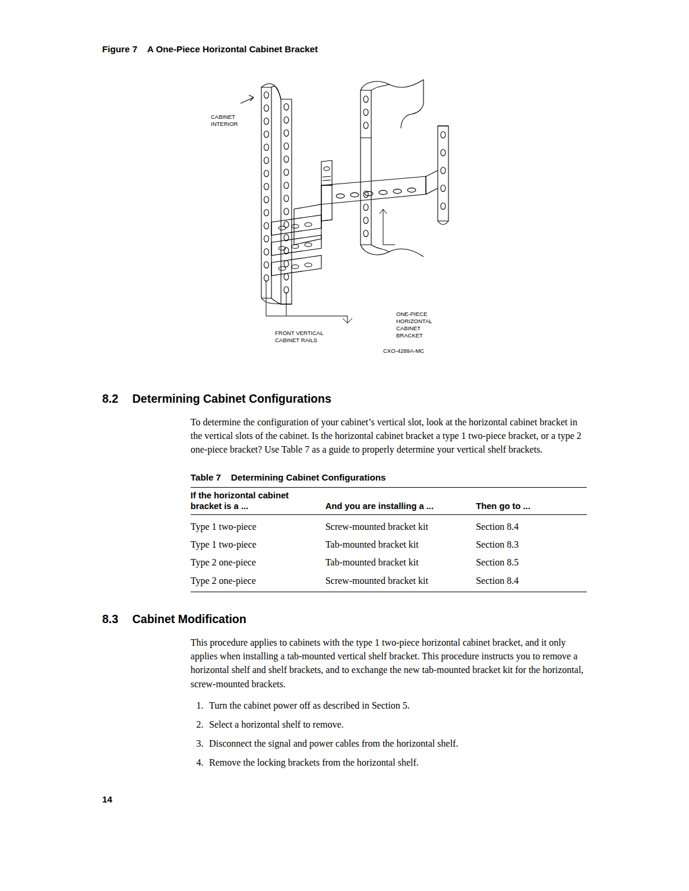Figure 7 A One-Piece Horizontal Cabinet Bracket
CABINET INTERIOR FRONT VERTICAL CABINET RAILS ONE-PIECE HORIZONTAL CABINET BRACKET CXO-4289A-MC
8.2 Determining Cabinet Configurations
To determine the configuration of your cabinet’s vertical slot, look at the horizontal cabinet bracket in the vertical slots of the cabinet. Is the horizontal cabinet bracket a type 1 two-piece bracket, or a type 2 one-piece bracket? Use Table 7 as a guide to properly determine your vertical shelf brackets.
Table 7 Determining Cabinet Configurations
| If the horizontal cabinet bracket is a ... | And you are installing a ... | Then go to ... |
| --- | --- | --- |
| Type 1 two-piece | Screw-mounted bracket kit | Section 8.4 |
| Type 1 two-piece | Tab-mounted bracket kit | Section 8.3 |
| Type 2 one-piece | Tab-mounted bracket kit | Section 8.5 |
| Type 2 one-piece | Screw-mounted bracket kit | Section 8.4 |
8.3 Cabinet Modification
This procedure applies to cabinets with the type 1 two-piece horizontal cabinet bracket, and it only applies when installing a tab-mounted vertical shelf bracket. This procedure instructs you to remove a horizontal shelf and shelf brackets, and to exchange the new tab-mounted bracket kit for the horizontal, screw-mounted brackets.
Turn the cabinet power off as described in Section 5.
Select a horizontal shelf to remove.
Disconnect the signal and power cables from the horizontal shelf.
Remove the locking brackets from the horizontal shelf.
14